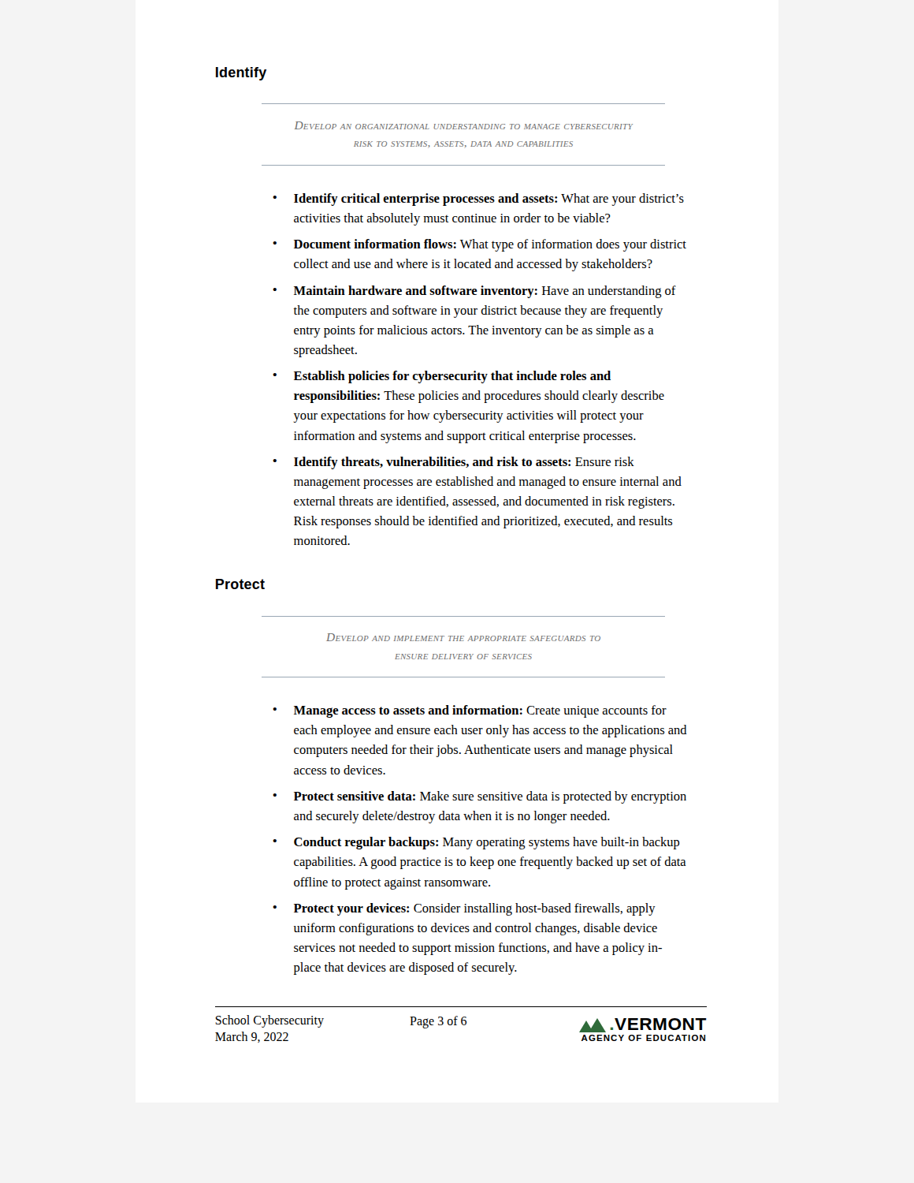Identify
Develop an organizational understanding to manage cybersecurity
risk to systems, assets, data and capabilities
Identify critical enterprise processes and assets: What are your district’s activities that absolutely must continue in order to be viable?
Document information flows: What type of information does your district collect and use and where is it located and accessed by stakeholders?
Maintain hardware and software inventory: Have an understanding of the computers and software in your district because they are frequently entry points for malicious actors. The inventory can be as simple as a spreadsheet.
Establish policies for cybersecurity that include roles and responsibilities: These policies and procedures should clearly describe your expectations for how cybersecurity activities will protect your information and systems and support critical enterprise processes.
Identify threats, vulnerabilities, and risk to assets: Ensure risk management processes are established and managed to ensure internal and external threats are identified, assessed, and documented in risk registers. Risk responses should be identified and prioritized, executed, and results monitored.
Protect
Develop and implement the appropriate safeguards to
ensure delivery of services
Manage access to assets and information: Create unique accounts for each employee and ensure each user only has access to the applications and computers needed for their jobs. Authenticate users and manage physical access to devices.
Protect sensitive data: Make sure sensitive data is protected by encryption and securely delete/destroy data when it is no longer needed.
Conduct regular backups: Many operating systems have built-in backup capabilities. A good practice is to keep one frequently backed up set of data offline to protect against ransomware.
Protect your devices: Consider installing host-based firewalls, apply uniform configurations to devices and control changes, disable device services not needed to support mission functions, and have a policy in-place that devices are disposed of securely.
School Cybersecurity March 9, 2022
Page 3 of 6
. VERMONT
AGENCY OF EDUCATION